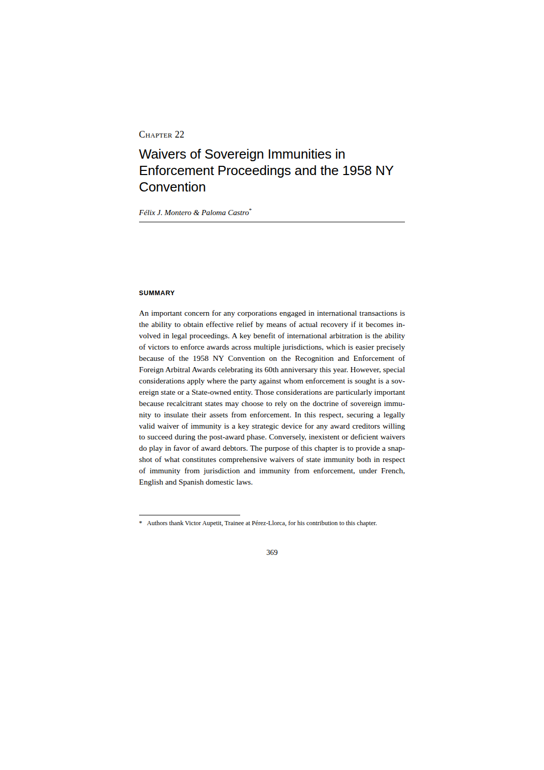Chapter 22
Waivers of Sovereign Immunities in Enforcement Proceedings and the 1958 NY Convention
Félix J. Montero & Paloma Castro*
Summary
An important concern for any corporations engaged in international transactions is the ability to obtain effective relief by means of actual recovery if it becomes involved in legal proceedings. A key benefit of international arbitration is the ability of victors to enforce awards across multiple jurisdictions, which is easier precisely because of the 1958 NY Convention on the Recognition and Enforcement of Foreign Arbitral Awards celebrating its 60th anniversary this year. However, special considerations apply where the party against whom enforcement is sought is a sovereign state or a State-owned entity. Those considerations are particularly important because recalcitrant states may choose to rely on the doctrine of sovereign immunity to insulate their assets from enforcement. In this respect, securing a legally valid waiver of immunity is a key strategic device for any award creditors willing to succeed during the post-award phase. Conversely, inexistent or deficient waivers do play in favor of award debtors. The purpose of this chapter is to provide a snapshot of what constitutes comprehensive waivers of state immunity both in respect of immunity from jurisdiction and immunity from enforcement, under French, English and Spanish domestic laws.
*Authors thank Victor Aupetit, Trainee at Pérez-Llorca, for his contribution to this chapter.
369